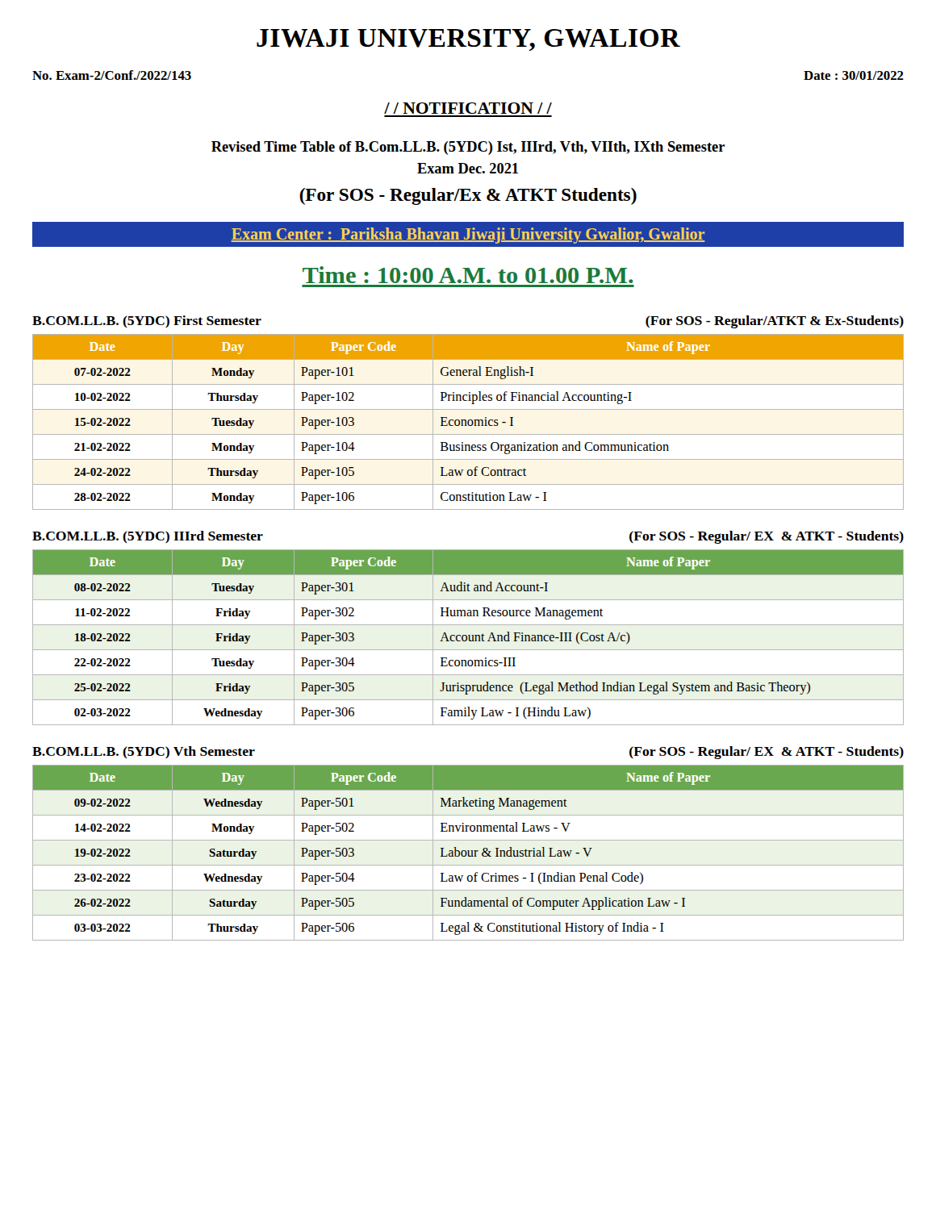JIWAJI UNIVERSITY, GWALIOR
No. Exam-2/Conf./2022/143 Date : 30/01/2022
/ / NOTIFICATION / /
Revised Time Table of B.Com.LL.B. (5YDC) Ist, IIIrd, Vth, VIIth, IXth Semester
Exam Dec. 2021
(For SOS - Regular/Ex & ATKT Students)
Exam Center : Pariksha Bhavan Jiwaji University Gwalior, Gwalior
Time : 10:00 A.M. to 01.00 P.M.
B.COM.LL.B. (5YDC) First Semester (For SOS - Regular/ATKT & Ex-Students)
| Date | Day | Paper Code | Name of Paper |
| --- | --- | --- | --- |
| 07-02-2022 | Monday | Paper-101 | General English-I |
| 10-02-2022 | Thursday | Paper-102 | Principles of Financial Accounting-I |
| 15-02-2022 | Tuesday | Paper-103 | Economics - I |
| 21-02-2022 | Monday | Paper-104 | Business Organization and Communication |
| 24-02-2022 | Thursday | Paper-105 | Law of Contract |
| 28-02-2022 | Monday | Paper-106 | Constitution Law - I |
B.COM.LL.B. (5YDC) IIIrd Semester (For SOS - Regular/ EX & ATKT - Students)
| Date | Day | Paper Code | Name of Paper |
| --- | --- | --- | --- |
| 08-02-2022 | Tuesday | Paper-301 | Audit and Account-I |
| 11-02-2022 | Friday | Paper-302 | Human Resource Management |
| 18-02-2022 | Friday | Paper-303 | Account And Finance-III (Cost A/c) |
| 22-02-2022 | Tuesday | Paper-304 | Economics-III |
| 25-02-2022 | Friday | Paper-305 | Jurisprudence (Legal Method Indian Legal System and Basic Theory) |
| 02-03-2022 | Wednesday | Paper-306 | Family Law - I (Hindu Law) |
B.COM.LL.B. (5YDC) Vth Semester (For SOS - Regular/ EX & ATKT - Students)
| Date | Day | Paper Code | Name of Paper |
| --- | --- | --- | --- |
| 09-02-2022 | Wednesday | Paper-501 | Marketing Management |
| 14-02-2022 | Monday | Paper-502 | Environmental Laws - V |
| 19-02-2022 | Saturday | Paper-503 | Labour & Industrial Law - V |
| 23-02-2022 | Wednesday | Paper-504 | Law of Crimes - I (Indian Penal Code) |
| 26-02-2022 | Saturday | Paper-505 | Fundamental of Computer Application Law - I |
| 03-03-2022 | Thursday | Paper-506 | Legal & Constitutional History of India - I |